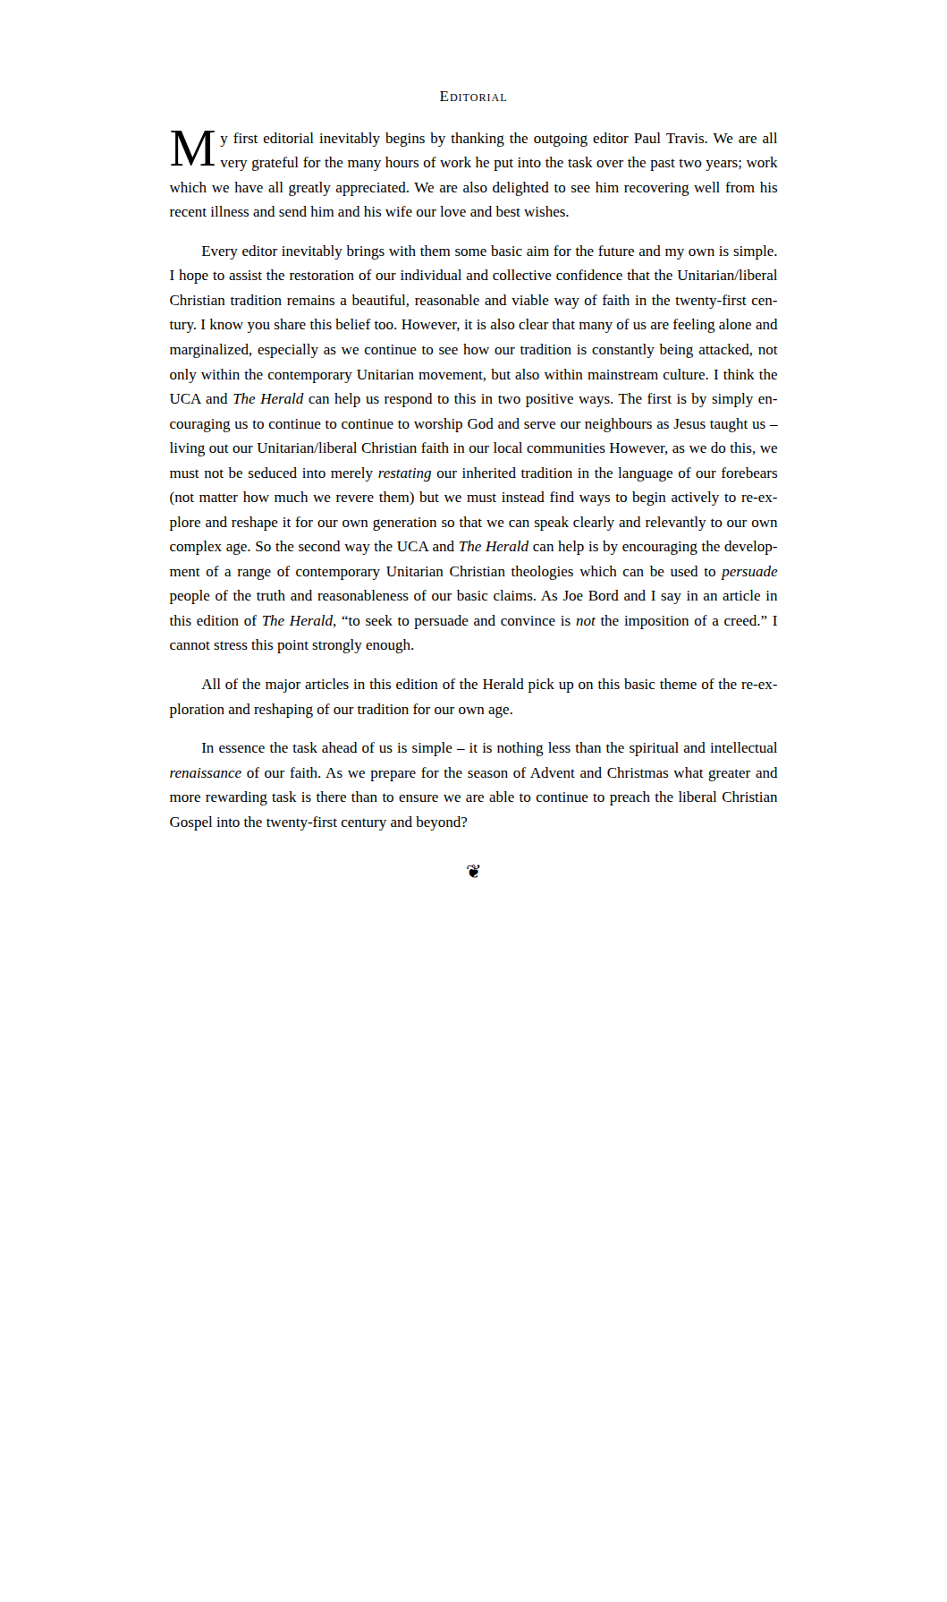Editorial
My first editorial inevitably begins by thanking the outgoing editor Paul Travis. We are all very grateful for the many hours of work he put into the task over the past two years; work which we have all greatly appreciated. We are also delighted to see him recovering well from his recent illness and send him and his wife our love and best wishes.
Every editor inevitably brings with them some basic aim for the future and my own is simple. I hope to assist the restoration of our individual and collective confidence that the Unitarian/liberal Christian tradition remains a beautiful, reasonable and viable way of faith in the twenty-first century. I know you share this belief too. However, it is also clear that many of us are feeling alone and marginalized, especially as we continue to see how our tradition is constantly being attacked, not only within the contemporary Unitarian movement, but also within mainstream culture. I think the UCA and The Herald can help us respond to this in two positive ways. The first is by simply encouraging us to continue to continue to worship God and serve our neighbours as Jesus taught us – living out our Unitarian/liberal Christian faith in our local communities However, as we do this, we must not be seduced into merely restating our inherited tradition in the language of our forebears (not matter how much we revere them) but we must instead find ways to begin actively to re-explore and reshape it for our own generation so that we can speak clearly and relevantly to our own complex age. So the second way the UCA and The Herald can help is by encouraging the development of a range of contemporary Unitarian Christian theologies which can be used to persuade people of the truth and reasonableness of our basic claims. As Joe Bord and I say in an article in this edition of The Herald, “to seek to persuade and convince is not the imposition of a creed.” I cannot stress this point strongly enough.
All of the major articles in this edition of the Herald pick up on this basic theme of the re-exploration and reshaping of our tradition for our own age.
In essence the task ahead of us is simple – it is nothing less than the spiritual and intellectual renaissance of our faith. As we prepare for the season of Advent and Christmas what greater and more rewarding task is there than to ensure we are able to continue to preach the liberal Christian Gospel into the twenty-first century and beyond?
❦
1